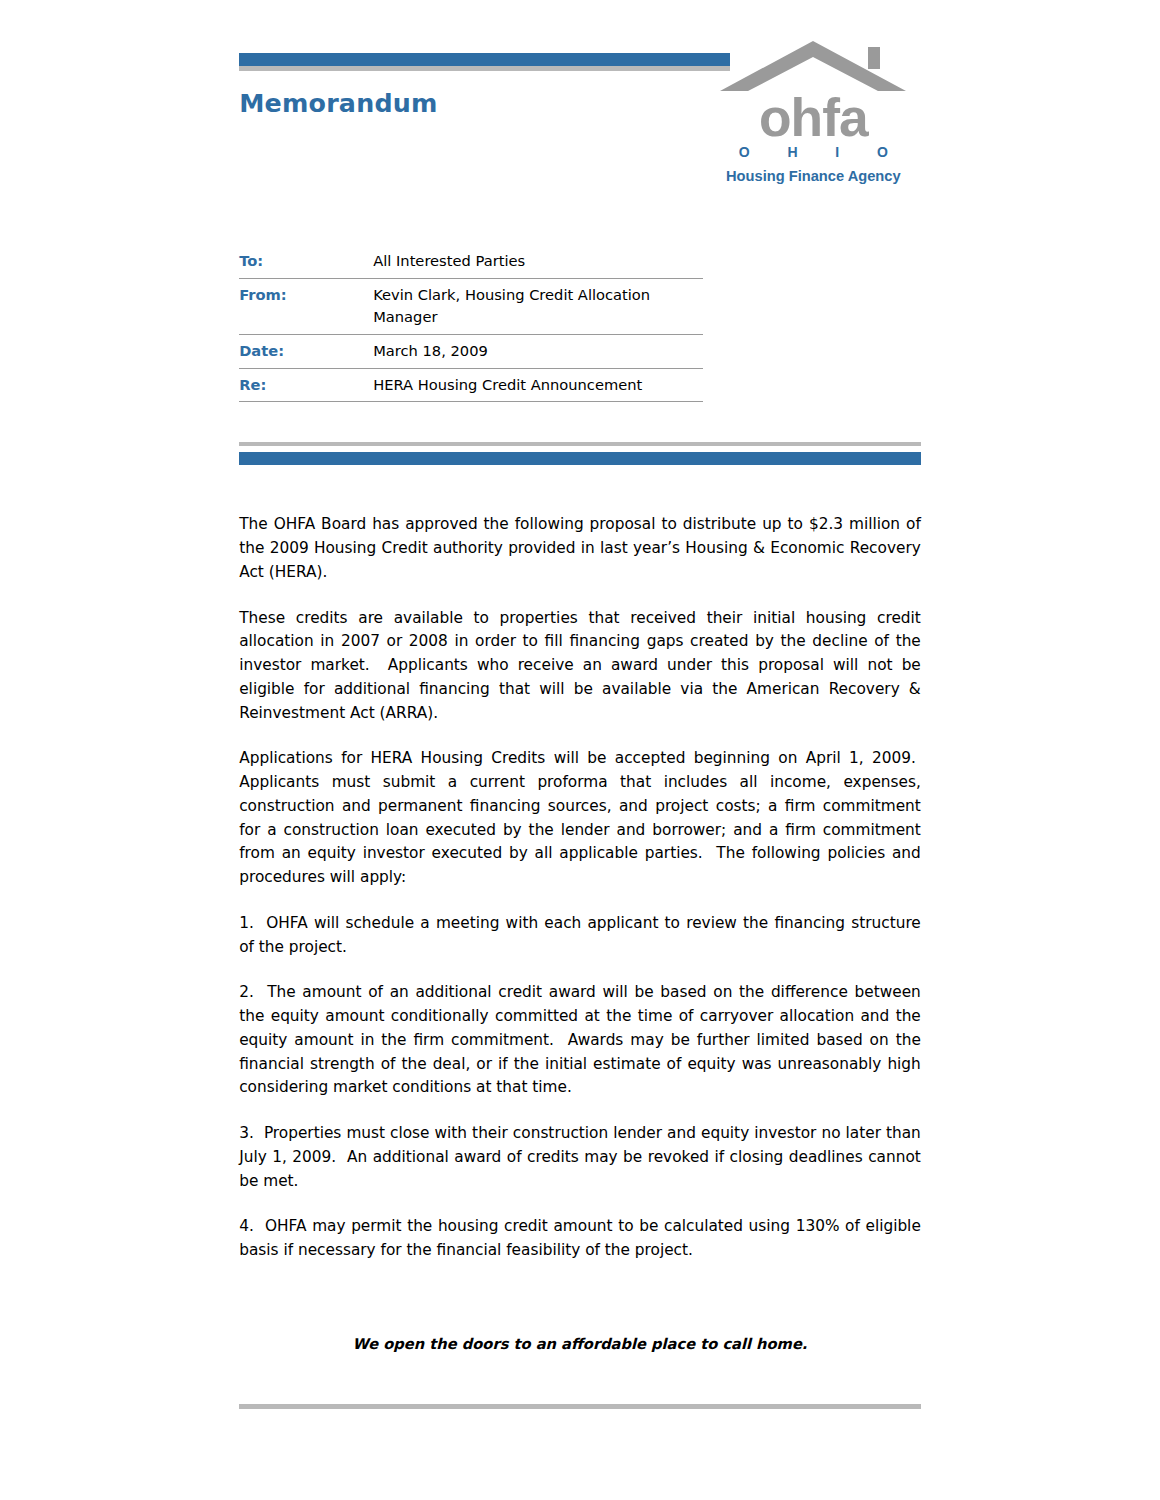Memorandum
ohfa
O H I O
Housing Finance Agency
| To: | All Interested Parties |
| From: | Kevin Clark, Housing Credit Allocation Manager |
| Date: | March 18, 2009 |
| Re: | HERA Housing Credit Announcement |
The OHFA Board has approved the following proposal to distribute up to $2.3 million of the 2009 Housing Credit authority provided in last year’s Housing & Economic Recovery Act (HERA).
These credits are available to properties that received their initial housing credit allocation in 2007 or 2008 in order to fill financing gaps created by the decline of the investor market. Applicants who receive an award under this proposal will not be eligible for additional financing that will be available via the American Recovery & Reinvestment Act (ARRA).
Applications for HERA Housing Credits will be accepted beginning on April 1, 2009. Applicants must submit a current proforma that includes all income, expenses, construction and permanent financing sources, and project costs; a firm commitment for a construction loan executed by the lender and borrower; and a firm commitment from an equity investor executed by all applicable parties. The following policies and procedures will apply:
1. OHFA will schedule a meeting with each applicant to review the financing structure of the project.
2. The amount of an additional credit award will be based on the difference between the equity amount conditionally committed at the time of carryover allocation and the equity amount in the firm commitment. Awards may be further limited based on the financial strength of the deal, or if the initial estimate of equity was unreasonably high considering market conditions at that time.
3. Properties must close with their construction lender and equity investor no later than July 1, 2009. An additional award of credits may be revoked if closing deadlines cannot be met.
4. OHFA may permit the housing credit amount to be calculated using 130% of eligible basis if necessary for the financial feasibility of the project.
We open the doors to an affordable place to call home.